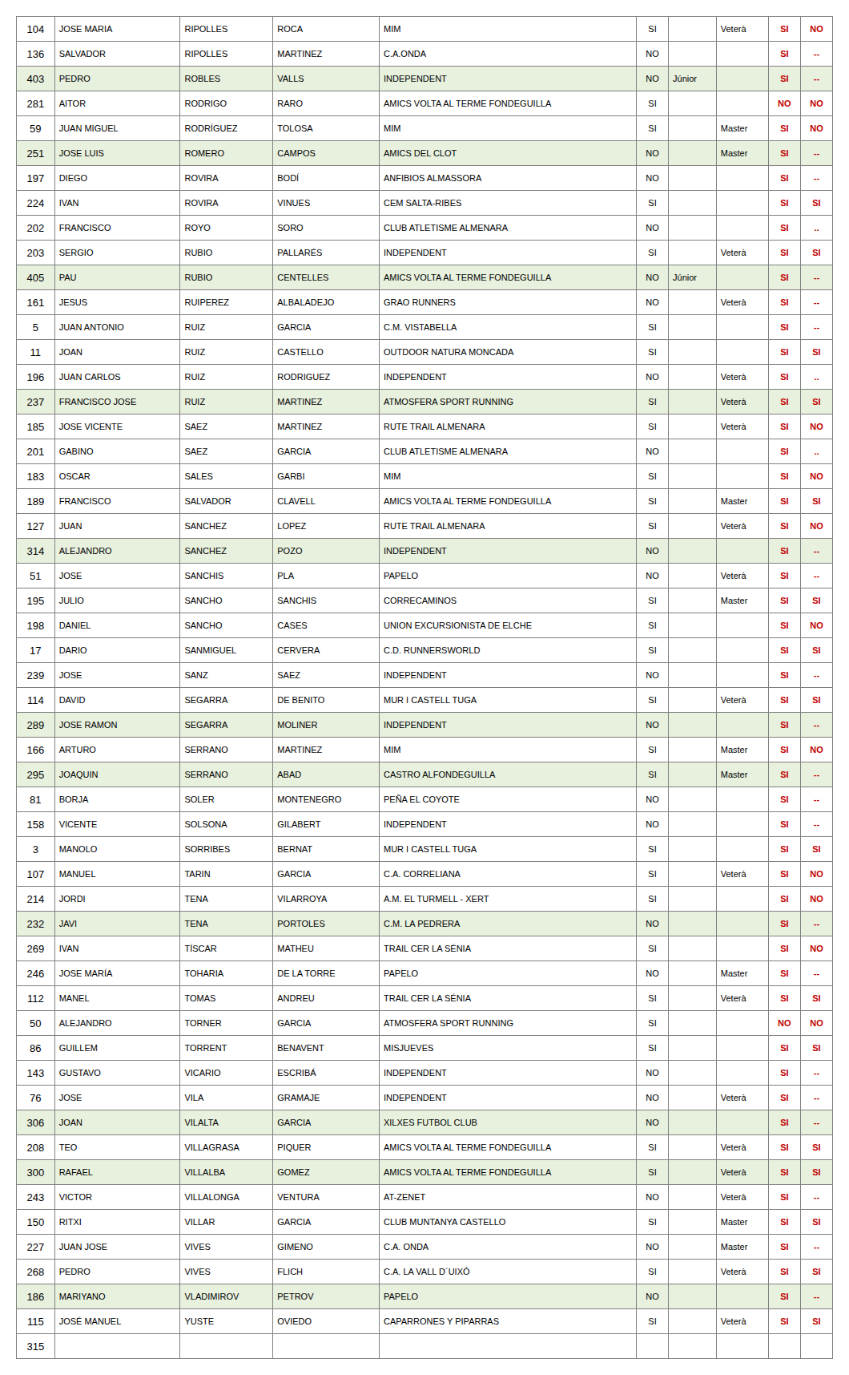| 104 | JOSE MARIA | RIPOLLES | ROCA | MIM | SI | | Veterà | SI | NO |
| 136 | SALVADOR | RIPOLLES | MARTINEZ | C.A.ONDA | NO | | | SI | -- |
| 403 | PEDRO | ROBLES | VALLS | INDEPENDENT | NO | Júnior | | SI | -- |
| 281 | AITOR | RODRIGO | RARO | AMICS VOLTA AL TERME FONDEGUILLA | SI | | | NO | NO |
| 59 | JUAN MIGUEL | RODRÍGUEZ | TOLOSA | MIM | SI | | Master | SI | NO |
| 251 | JOSE LUIS | ROMERO | CAMPOS | AMICS DEL CLOT | NO | | Master | SI | -- |
| 197 | DIEGO | ROVIRA | BODÍ | ANFIBIOS ALMASSORA | NO | | | SI | -- |
| 224 | IVAN | ROVIRA | VINUES | CEM SALTA-RIBES | SI | | | SI | SI |
| 202 | FRANCISCO | ROYO | SORO | CLUB ATLETISME ALMENARA | NO | | | SI | .. |
| 203 | SERGIO | RUBIO | PALLARÉS | INDEPENDENT | SI | | Veterà | SI | SI |
| 405 | PAU | RUBIO | CENTELLES | AMICS VOLTA AL TERME FONDEGUILLA | NO | Júnior | | SI | -- |
| 161 | JESUS | RUIPEREZ | ALBALADEJO | GRAO RUNNERS | NO | | Veterà | SI | -- |
| 5 | JUAN ANTONIO | RUIZ | GARCIA | C.M. VISTABELLA | SI | | | SI | -- |
| 11 | JOAN | RUIZ | CASTELLO | OUTDOOR NATURA MONCADA | SI | | | SI | SI |
| 196 | JUAN CARLOS | RUIZ | RODRIGUEZ | INDEPENDENT | NO | | Veterà | SI | .. |
| 237 | FRANCISCO JOSE | RUIZ | MARTINEZ | ATMOSFERA SPORT RUNNING | SI | | Veterà | SI | SI |
| 185 | JOSE VICENTE | SAEZ | MARTINEZ | RUTE TRAIL ALMENARA | SI | | Veterà | SI | NO |
| 201 | GABINO | SAEZ | GARCIA | CLUB ATLETISME ALMENARA | NO | | | SI | .. |
| 183 | OSCAR | SALES | GARBI | MIM | SI | | | SI | NO |
| 189 | FRANCISCO | SALVADOR | CLAVELL | AMICS VOLTA AL TERME FONDEGUILLA | SI | | Master | SI | SI |
| 127 | JUAN | SANCHEZ | LOPEZ | RUTE TRAIL ALMENARA | SI | | Veterà | SI | NO |
| 314 | ALEJANDRO | SANCHEZ | POZO | INDEPENDENT | NO | | | SI | -- |
| 51 | JOSE | SANCHIS | PLA | PAPELO | NO | | Veterà | SI | -- |
| 195 | JULIO | SANCHO | SANCHIS | CORRECAMINOS | SI | | Master | SI | SI |
| 198 | DANIEL | SANCHO | CASES | UNION EXCURSIONISTA DE ELCHE | SI | | | SI | NO |
| 17 | DARIO | SANMIGUEL | CERVERA | C.D. RUNNERSWORLD | SI | | | SI | SI |
| 239 | JOSE | SANZ | SAEZ | INDEPENDENT | NO | | | SI | -- |
| 114 | DAVID | SEGARRA | DE BENITO | MUR I CASTELL TUGA | SI | | Veterà | SI | SI |
| 289 | JOSE RAMON | SEGARRA | MOLINER | INDEPENDENT | NO | | | SI | -- |
| 166 | ARTURO | SERRANO | MARTINEZ | MIM | SI | | Master | SI | NO |
| 295 | JOAQUIN | SERRANO | ABAD | CASTRO ALFONDEGUILLA | SI | | Master | SI | -- |
| 81 | BORJA | SOLER | MONTENEGRO | PEÑA EL COYOTE | NO | | | SI | -- |
| 158 | VICENTE | SOLSONA | GILABERT | INDEPENDENT | NO | | | SI | -- |
| 3 | MANOLO | SORRIBES | BERNAT | MUR I CASTELL TUGA | SI | | | SI | SI |
| 107 | MANUEL | TARIN | GARCIA | C.A. CORRELIANA | SI | | Veterà | SI | NO |
| 214 | JORDI | TENA | VILARROYA | A.M. EL TURMELL - XERT | SI | | | SI | NO |
| 232 | JAVI | TENA | PORTOLES | C.M. LA PEDRERA | NO | | | SI | -- |
| 269 | IVAN | TÍSCAR | MATHEU | TRAIL CER LA SÉNIA | SI | | | SI | NO |
| 246 | JOSE MARÍA | TOHARIA | DE LA TORRE | PAPELO | NO | | Master | SI | -- |
| 112 | MANEL | TOMAS | ANDREU | TRAIL CER LA SÉNIA | SI | | Veterà | SI | SI |
| 50 | ALEJANDRO | TORNER | GARCIA | ATMOSFERA SPORT RUNNING | SI | | | NO | NO |
| 86 | GUILLEM | TORRENT | BENAVENT | MISJUEVES | SI | | | SI | SI |
| 143 | GUSTAVO | VICARIO | ESCRIBÁ | INDEPENDENT | NO | | | SI | -- |
| 76 | JOSE | VILA | GRAMAJE | INDEPENDENT | NO | | Veterà | SI | -- |
| 306 | JOAN | VILALTA | GARCIA | XILXES FUTBOL CLUB | NO | | | SI | -- |
| 208 | TEO | VILLAGRASA | PIQUER | AMICS VOLTA AL TERME FONDEGUILLA | SI | | Veterà | SI | SI |
| 300 | RAFAEL | VILLALBA | GOMEZ | AMICS VOLTA AL TERME FONDEGUILLA | SI | | Veterà | SI | SI |
| 243 | VICTOR | VILLALONGA | VENTURA | AT-ZENET | NO | | Veterà | SI | -- |
| 150 | RITXI | VILLAR | GARCIA | CLUB MUNTANYA CASTELLO | SI | | Master | SI | SI |
| 227 | JUAN JOSE | VIVES | GIMENO | C.A. ONDA | NO | | Master | SI | -- |
| 268 | PEDRO | VIVES | FLICH | C.A. LA VALL D´UIXÓ | SI | | Veterà | SI | SI |
| 186 | MARIYANO | VLADIMIROV | PETROV | PAPELO | NO | | | SI | -- |
| 115 | JOSÉ MANUEL | YUSTE | OVIEDO | CAPARRONES Y PIPARRAS | SI | | Veterà | SI | SI |
| 315 | | | | | | | | | |